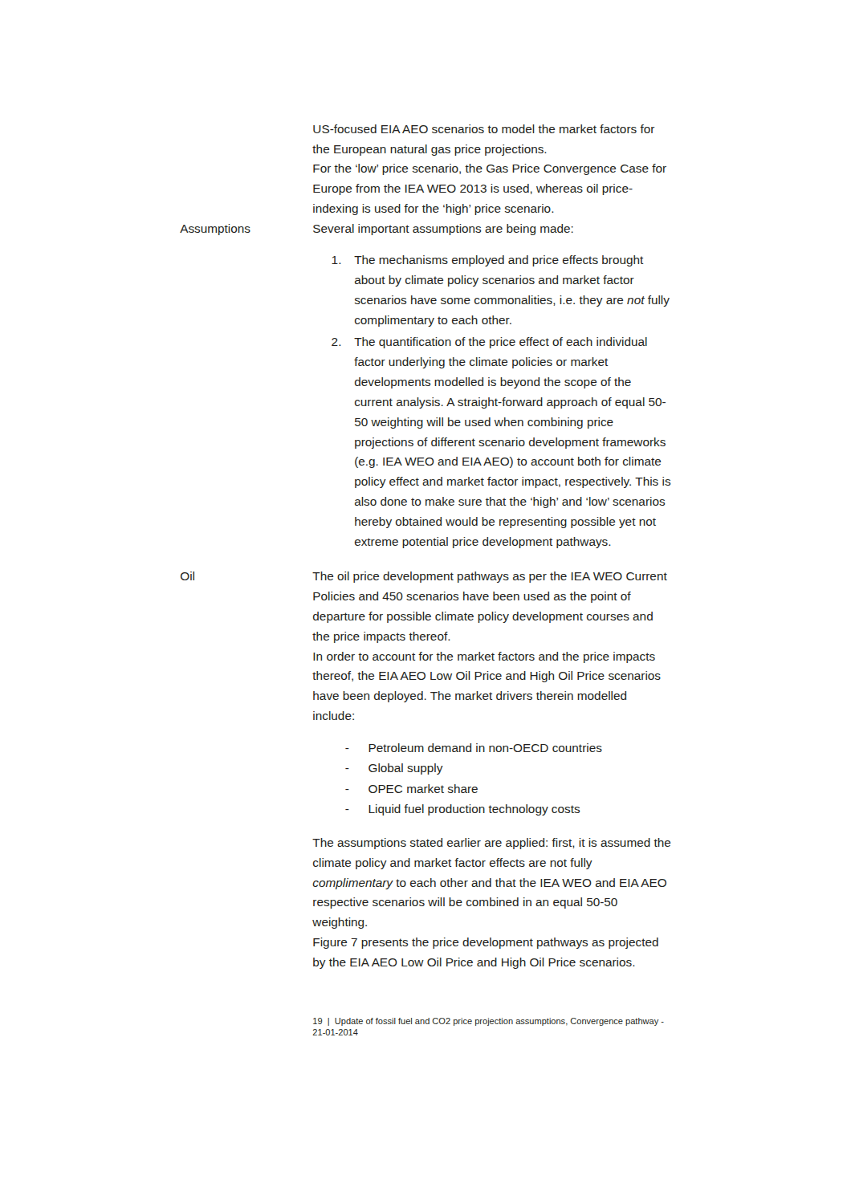US-focused EIA AEO scenarios to model the market factors for the European natural gas price projections.
For the ‘low’ price scenario, the Gas Price Convergence Case for Europe from the IEA WEO 2013 is used, whereas oil price-indexing is used for the ‘high’ price scenario.
Assumptions
Several important assumptions are being made:
The mechanisms employed and price effects brought about by climate policy scenarios and market factor scenarios have some commonalities, i.e. they are not fully complimentary to each other.
The quantification of the price effect of each individual factor underlying the climate policies or market developments modelled is beyond the scope of the current analysis. A straight-forward approach of equal 50-50 weighting will be used when combining price projections of different scenario development frameworks (e.g. IEA WEO and EIA AEO) to account both for climate policy effect and market factor impact, respectively. This is also done to make sure that the ‘high’ and ‘low’ scenarios hereby obtained would be representing possible yet not extreme potential price development pathways.
Oil
The oil price development pathways as per the IEA WEO Current Policies and 450 scenarios have been used as the point of departure for possible climate policy development courses and the price impacts thereof.
In order to account for the market factors and the price impacts thereof, the EIA AEO Low Oil Price and High Oil Price scenarios have been deployed. The market drivers therein modelled include:
Petroleum demand in non-OECD countries
Global supply
OPEC market share
Liquid fuel production technology costs
The assumptions stated earlier are applied: first, it is assumed the climate policy and market factor effects are not fully complimentary to each other and that the IEA WEO and EIA AEO respective scenarios will be combined in an equal 50-50 weighting.
Figure 7 presents the price development pathways as projected by the EIA AEO Low Oil Price and High Oil Price scenarios.
19 | Update of fossil fuel and CO2 price projection assumptions, Convergence pathway - 21-01-2014